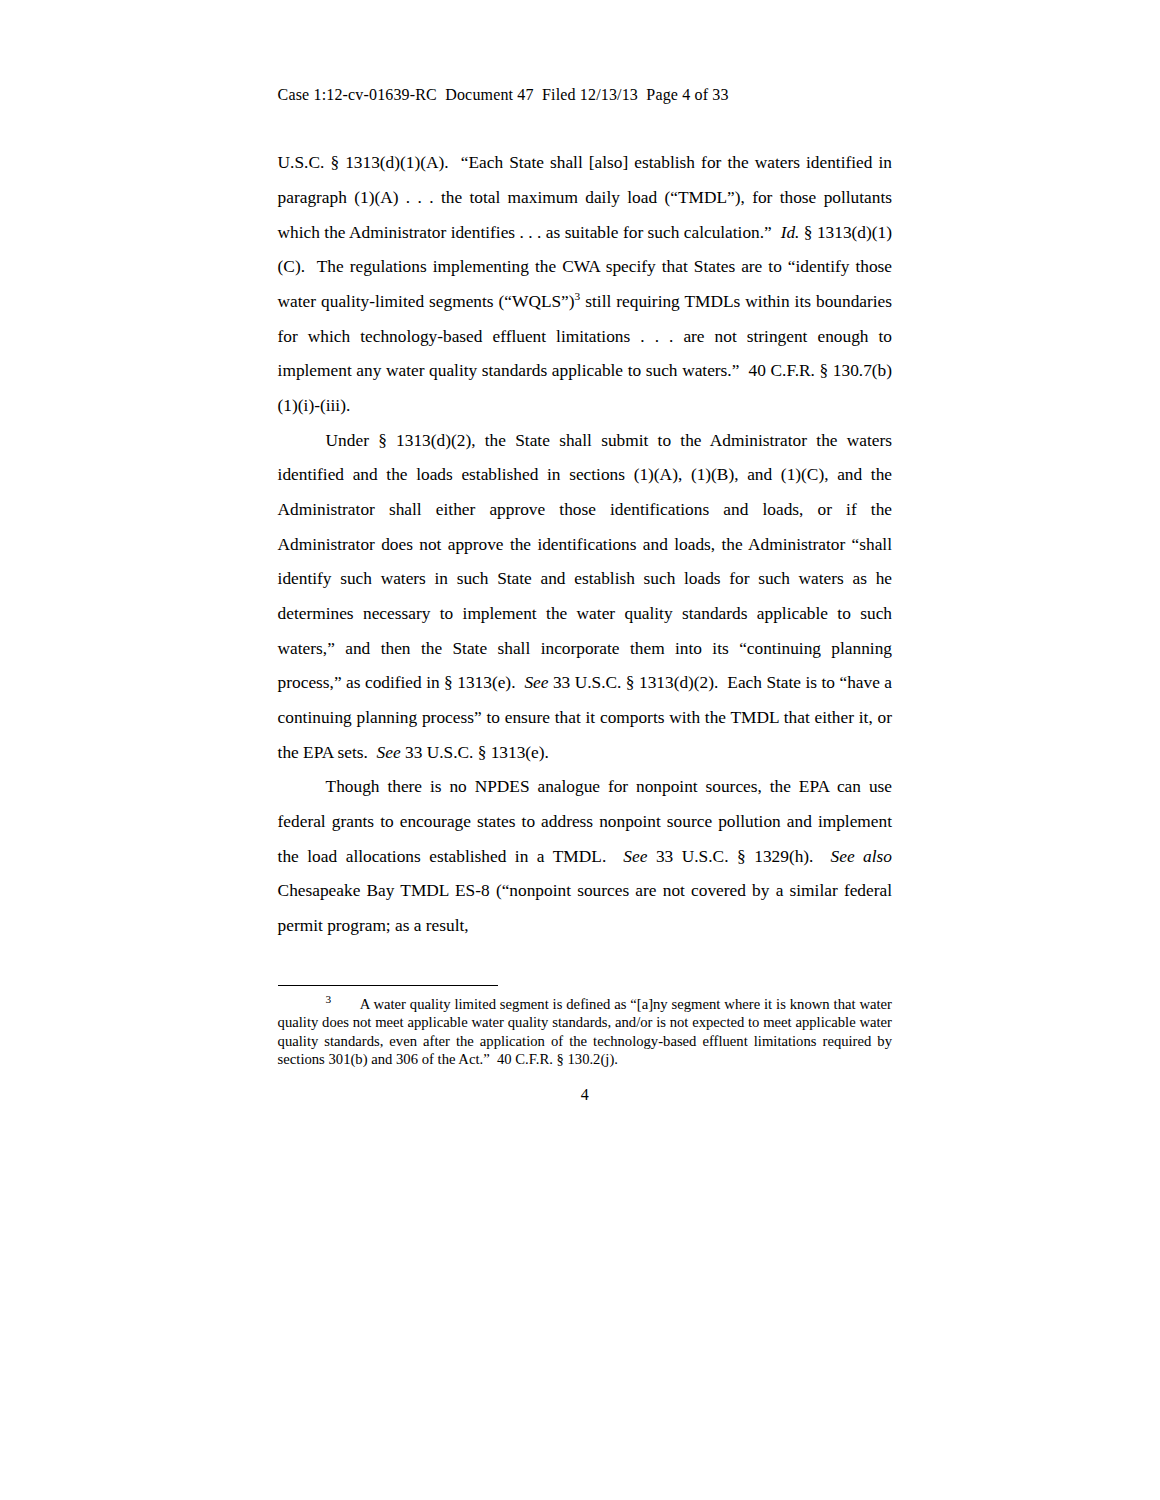Case 1:12-cv-01639-RC Document 47 Filed 12/13/13 Page 4 of 33
U.S.C. § 1313(d)(1)(A). “Each State shall [also] establish for the waters identified in paragraph (1)(A) . . . the total maximum daily load (“TMDL”), for those pollutants which the Administrator identifies . . . as suitable for such calculation.” Id. § 1313(d)(1)(C). The regulations implementing the CWA specify that States are to “identify those water quality-limited segments (“WQLS”)3 still requiring TMDLs within its boundaries for which technology-based effluent limitations . . . are not stringent enough to implement any water quality standards applicable to such waters.” 40 C.F.R. § 130.7(b)(1)(i)-(iii).
Under § 1313(d)(2), the State shall submit to the Administrator the waters identified and the loads established in sections (1)(A), (1)(B), and (1)(C), and the Administrator shall either approve those identifications and loads, or if the Administrator does not approve the identifications and loads, the Administrator “shall identify such waters in such State and establish such loads for such waters as he determines necessary to implement the water quality standards applicable to such waters,” and then the State shall incorporate them into its “continuing planning process,” as codified in § 1313(e). See 33 U.S.C. § 1313(d)(2). Each State is to “have a continuing planning process” to ensure that it comports with the TMDL that either it, or the EPA sets. See 33 U.S.C. § 1313(e).
Though there is no NPDES analogue for nonpoint sources, the EPA can use federal grants to encourage states to address nonpoint source pollution and implement the load allocations established in a TMDL. See 33 U.S.C. § 1329(h). See also Chesapeake Bay TMDL ES-8 (“nonpoint sources are not covered by a similar federal permit program; as a result,
3 A water quality limited segment is defined as “[a]ny segment where it is known that water quality does not meet applicable water quality standards, and/or is not expected to meet applicable water quality standards, even after the application of the technology-based effluent limitations required by sections 301(b) and 306 of the Act.” 40 C.F.R. § 130.2(j).
4